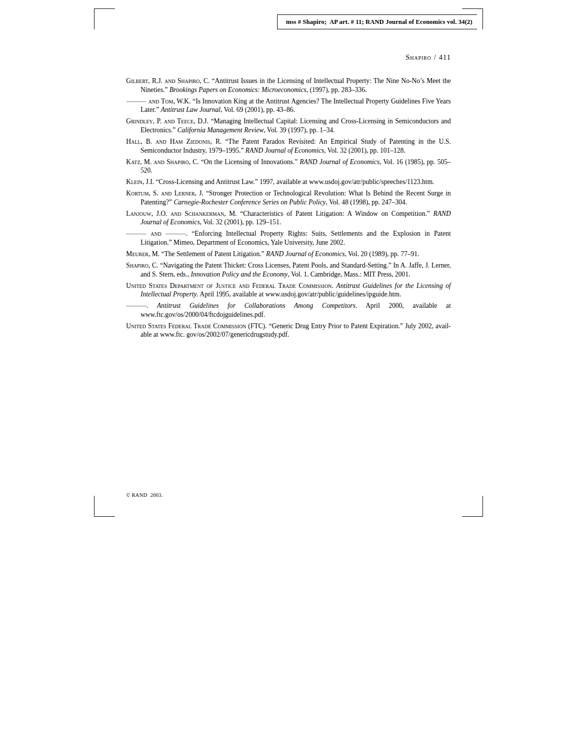mss # Shapiro; AP art. # 11; RAND Journal of Economics vol. 34(2)
Shapiro/411
Gilbert, R.J. and Shapiro, C. “Antitrust Issues in the Licensing of Intellectual Property: The Nine No-No’s Meet the Nineties.” Brookings Papers on Economics: Microeconomics, (1997), pp. 283–336.
——— and Tom, W.K. “Is Innovation King at the Antitrust Agencies? The Intellectual Property Guidelines Five Years Later.” Antitrust Law Journal, Vol. 69 (2001), pp. 43–86.
Grindley, P. and Teece, D.J. “Managing Intellectual Capital: Licensing and Cross-Licensing in Semiconductors and Electronics.” California Management Review, Vol. 39 (1997), pp. 1–34.
Hall, B. and Ham Ziedonis, R. “The Patent Paradox Revisited: An Empirical Study of Patenting in the U.S. Semiconductor Industry, 1979–1995.” RAND Journal of Economics, Vol. 32 (2001), pp. 101–128.
Katz, M. and Shapiro, C. “On the Licensing of Innovations.” RAND Journal of Economics, Vol. 16 (1985), pp. 505–520.
Klein, J.I. “Cross-Licensing and Antitrust Law.” 1997, available at www.usdoj.gov/atr/public/speeches/1123.htm.
Kortum, S. and Lerner, J. “Stronger Protection or Technological Revolution: What Is Behind the Recent Surge in Patenting?” Carnegie-Rochester Conference Series on Public Policy, Vol. 48 (1998), pp. 247–304.
Lanjouw, J.O. and Schankerman, M. “Characteristics of Patent Litigation: A Window on Competition.” RAND Journal of Economics, Vol. 32 (2001), pp. 129–151.
——— and ———. “Enforcing Intellectual Property Rights: Suits, Settlements and the Explosion in Patent Litigation.” Mimeo, Department of Economics, Yale University, June 2002.
Meurer, M. “The Settlement of Patent Litigation.” RAND Journal of Economics, Vol. 20 (1989), pp. 77–91.
Shapiro, C. “Navigating the Patent Thicket: Cross Licenses, Patent Pools, and Standard-Setting.” In A. Jaffe, J. Lerner, and S. Stern, eds., Innovation Policy and the Economy, Vol. 1. Cambridge, Mass.: MIT Press, 2001.
United States Department of Justice and Federal Trade Commission. Antitrust Guidelines for the Licensing of Intellectual Property. April 1995, available at www.usdoj.gov/atr/public/guidelines/ipguide.htm.
———. Antitrust Guidelines for Collaborations Among Competitors. April 2000, available at www.ftc.gov/os/2000/04/ftcdojguidelines.pdf.
United States Federal Trade Commission (FTC). “Generic Drug Entry Prior to Patent Expiration.” July 2002, available at www.ftc. gov/os/2002/07/genericdrugstudy.pdf.
© RAND2003.